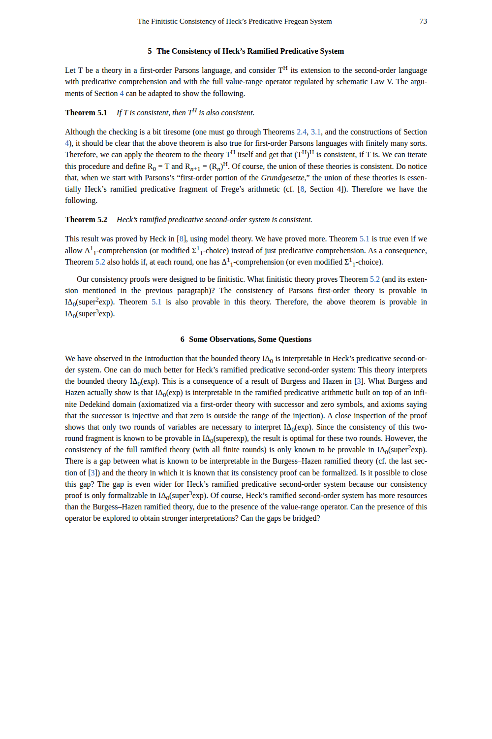The Finitistic Consistency of Heck’s Predicative Fregean System 73
5 The Consistency of Heck’s Ramified Predicative System
Let T be a theory in a first-order Parsons language, and consider TH its extension to the second-order language with predicative comprehension and with the full value-range operator regulated by schematic Law V. The arguments of Section 4 can be adapted to show the following.
Theorem 5.1 If T is consistent, then TH is also consistent.
Although the checking is a bit tiresome (one must go through Theorems 2.4, 3.1, and the constructions of Section 4), it should be clear that the above theorem is also true for first-order Parsons languages with finitely many sorts. Therefore, we can apply the theorem to the theory TH itself and get that (TH)H is consistent, if T is. We can iterate this procedure and define R0 = T and Rn+1 = (Rn)H. Of course, the union of these theories is consistent. Do notice that, when we start with Parsons’s “first-order portion of the Grundgesetze,” the union of these theories is essentially Heck’s ramified predicative fragment of Frege’s arithmetic (cf. [8, Section 4]). Therefore we have the following.
Theorem 5.2 Heck’s ramified predicative second-order system is consistent.
This result was proved by Heck in [8], using model theory. We have proved more. Theorem 5.1 is true even if we allow Δ11-comprehension (or modified Σ11-choice) instead of just predicative comprehension. As a consequence, Theorem 5.2 also holds if, at each round, one has Δ11-comprehension (or even modified Σ11-choice).
Our consistency proofs were designed to be finitistic. What finitistic theory proves Theorem 5.2 (and its extension mentioned in the previous paragraph)? The consistency of Parsons first-order theory is provable in IΔ0(super2exp). Theorem 5.1 is also provable in this theory. Therefore, the above theorem is provable in IΔ0(super3exp).
6 Some Observations, Some Questions
We have observed in the Introduction that the bounded theory IΔ0 is interpretable in Heck’s predicative second-order system. One can do much better for Heck’s ramified predicative second-order system: This theory interprets the bounded theory IΔ0(exp). This is a consequence of a result of Burgess and Hazen in [3]. What Burgess and Hazen actually show is that IΔ0(exp) is interpretable in the ramified predicative arithmetic built on top of an infinite Dedekind domain (axiomatized via a first-order theory with successor and zero symbols, and axioms saying that the successor is injective and that zero is outside the range of the injection). A close inspection of the proof shows that only two rounds of variables are necessary to interpret IΔ0(exp). Since the consistency of this two-round fragment is known to be provable in IΔ0(superexp), the result is optimal for these two rounds. However, the consistency of the full ramified theory (with all finite rounds) is only known to be provable in IΔ0(super2exp). There is a gap between what is known to be interpretable in the Burgess–Hazen ramified theory (cf. the last section of [3]) and the theory in which it is known that its consistency proof can be formalized. Is it possible to close this gap? The gap is even wider for Heck’s ramified predicative second-order system because our consistency proof is only formalizable in IΔ0(super3exp). Of course, Heck’s ramified second-order system has more resources than the Burgess–Hazen ramified theory, due to the presence of the value-range operator. Can the presence of this operator be explored to obtain stronger interpretations? Can the gaps be bridged?